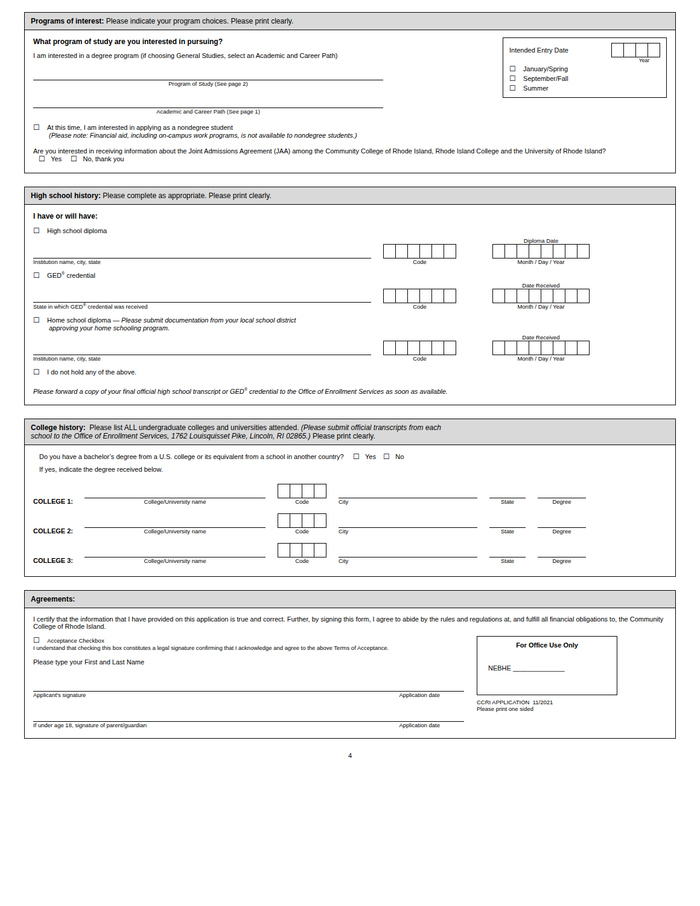Programs of interest: Please indicate your program choices. Please print clearly.
Intended Entry Date
Year
☐ January/Spring
☐ September/Fall
☐ Summer
What program of study are you interested in pursuing?
I am interested in a degree program (if choosing General Studies, select an Academic and Career Path)
Program of Study (See page 2)
Academic and Career Path (See page 1)
☐ At this time, I am interested in applying as a nondegree student
(Please note: Financial aid, including on-campus work programs, is not available to nondegree students.)
Are you interested in receiving information about the Joint Admissions Agreement (JAA) among the Community College of Rhode Island, Rhode Island College and the University of Rhode Island? ☐ Yes ☐ No, thank you
High school history: Please complete as appropriate. Please print clearly.
I have or will have:
☐ High school diploma
Institution name, city, state
Code
Diploma Date
Month / Day / Year
☐ GED® credential
State in which GED® credential was received
Code
Date Received
Month / Day / Year
☐ Home school diploma — Please submit documentation from your local school district
approving your home schooling program.
Institution name, city, state
Code
Date Received
Month / Day / Year
☐ I do not hold any of the above.
Please forward a copy of your final official high school transcript or GED® credential to the Office of Enrollment Services as soon as available.
College history: Please list ALL undergraduate colleges and universities attended. (Please submit official transcripts from each
school to the Office of Enrollment Services, 1762 Louisquisset Pike, Lincoln, RI 02865.) Please print clearly.
Do you have a bachelor’s degree from a U.S. college or its equivalent from a school in another country? ☐ Yes ☐ No
If yes, indicate the degree received below.
COLLEGE 1:
College/University name
Code
City
State
Degree
COLLEGE 2:
College/University name
Code
City
State
Degree
COLLEGE 3:
College/University name
Code
City
State
Degree
Agreements:
I certify that the information that I have provided on this application is true and correct. Further, by signing this form, I agree to abide by the rules and regulations at, and fulfill all financial obligations to, the Community College of Rhode Island.
☐ Acceptance Checkbox
I understand that checking this box constitutes a legal signature confirming that I acknowledge and agree to the above Terms of Acceptance.
Please type your First and Last Name
Applicant's signature Application date
If under age 18, signature of parent/guardian Application date
For Office Use Only
NEBHE ______________
CCRI APPLICATION 11/2021
Please print one sided
4